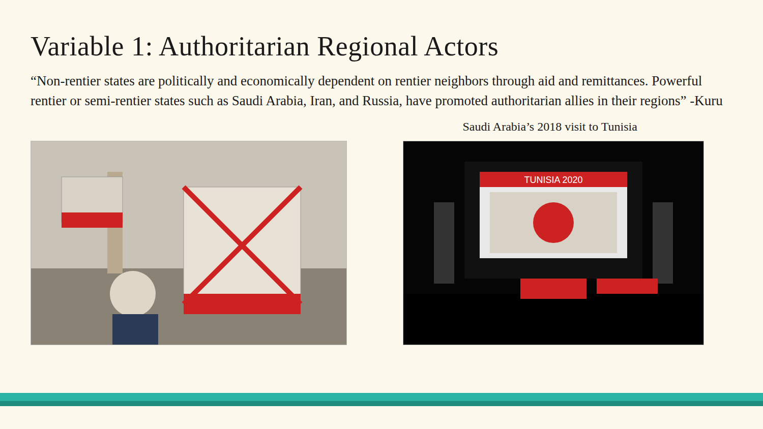Variable 1: Authoritarian Regional Actors
“Non-rentier states are politically and economically dependent on rentier neighbors through aid and remittances. Powerful rentier or semi-rentier states such as Saudi Arabia, Iran, and Russia, have promoted authoritarian allies in their regions” -Kuru
Saudi Arabia’s 2018 visit to Tunisia